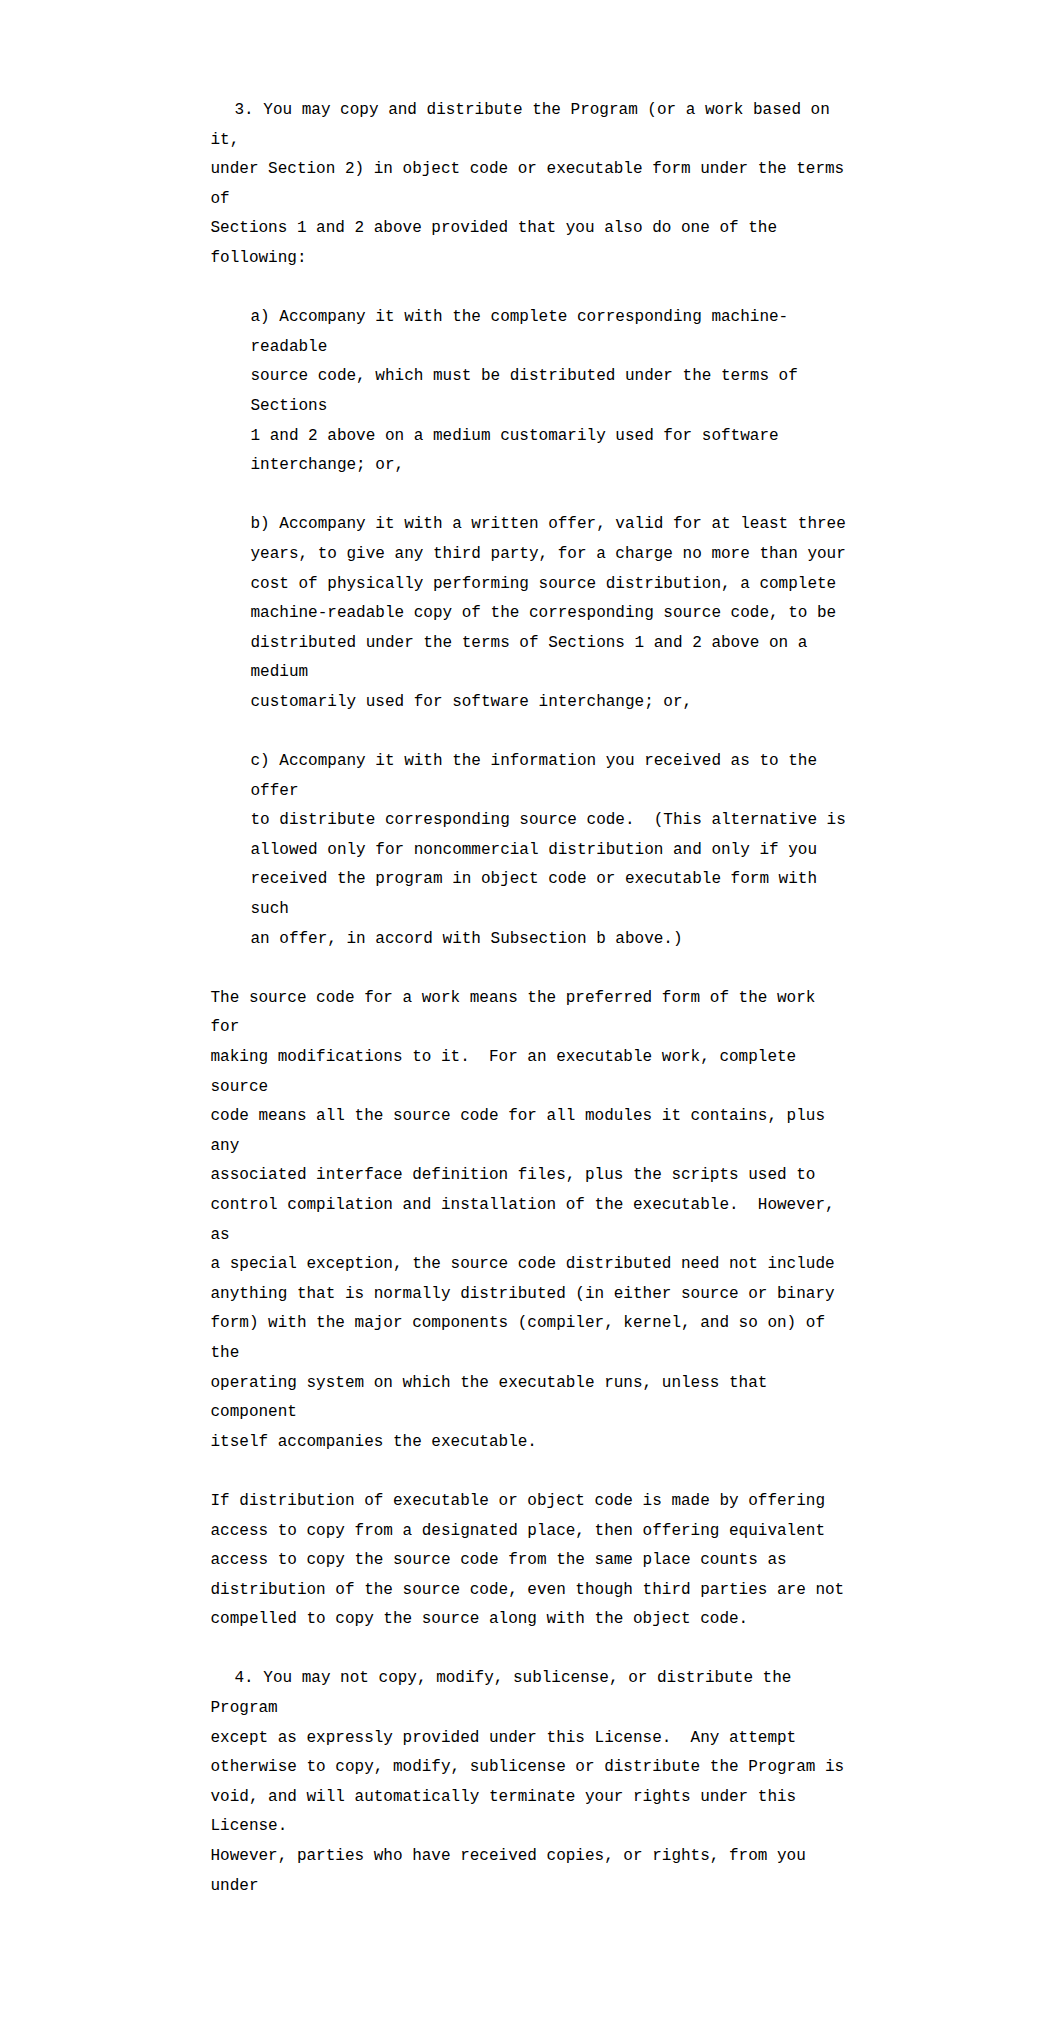3. You may copy and distribute the Program (or a work based on it, under Section 2) in object code or executable form under the terms of Sections 1 and 2 above provided that you also do one of the following:
a) Accompany it with the complete corresponding machine-readable source code, which must be distributed under the terms of Sections 1 and 2 above on a medium customarily used for software interchange; or,
b) Accompany it with a written offer, valid for at least three years, to give any third party, for a charge no more than your cost of physically performing source distribution, a complete machine-readable copy of the corresponding source code, to be distributed under the terms of Sections 1 and 2 above on a medium customarily used for software interchange; or,
c) Accompany it with the information you received as to the offer to distribute corresponding source code. (This alternative is allowed only for noncommercial distribution and only if you received the program in object code or executable form with such an offer, in accord with Subsection b above.)
The source code for a work means the preferred form of the work for making modifications to it. For an executable work, complete source code means all the source code for all modules it contains, plus any associated interface definition files, plus the scripts used to control compilation and installation of the executable. However, as a special exception, the source code distributed need not include anything that is normally distributed (in either source or binary form) with the major components (compiler, kernel, and so on) of the operating system on which the executable runs, unless that component itself accompanies the executable.
If distribution of executable or object code is made by offering access to copy from a designated place, then offering equivalent access to copy the source code from the same place counts as distribution of the source code, even though third parties are not compelled to copy the source along with the object code.
4. You may not copy, modify, sublicense, or distribute the Program except as expressly provided under this License. Any attempt otherwise to copy, modify, sublicense or distribute the Program is void, and will automatically terminate your rights under this License. However, parties who have received copies, or rights, from you under